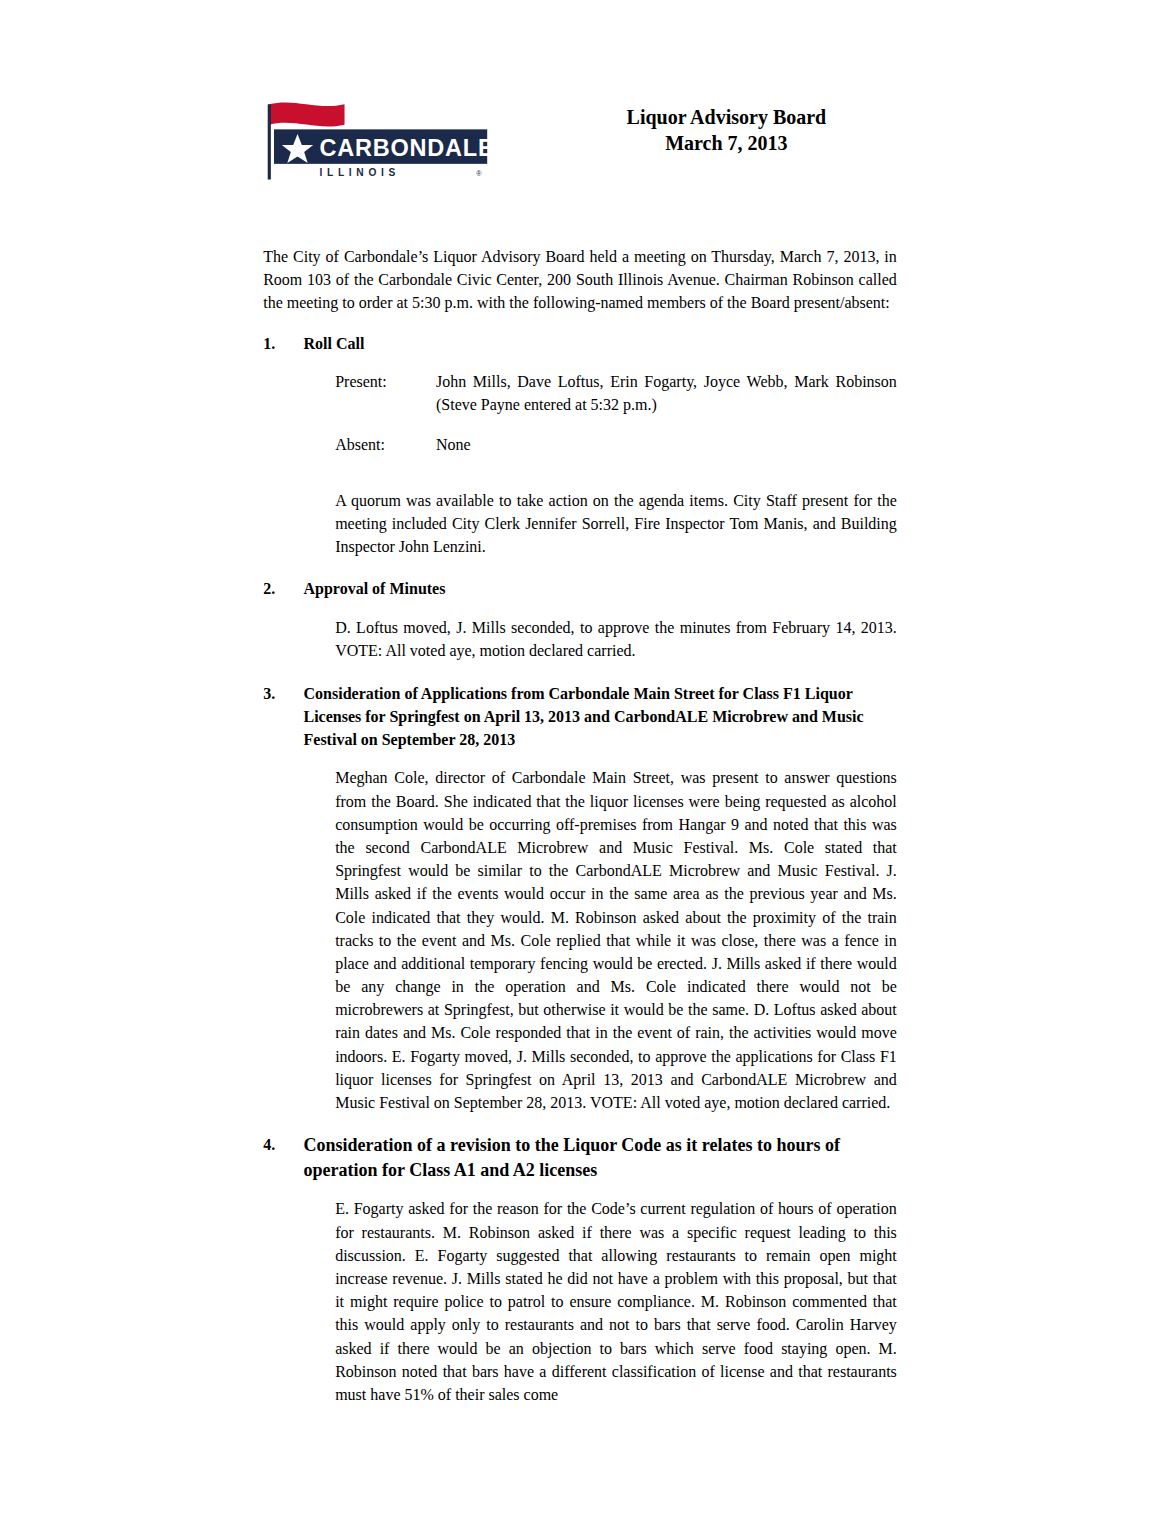CARBONDALE ILLINOIS ®
Liquor Advisory Board
March 7, 2013
The City of Carbondale’s Liquor Advisory Board held a meeting on Thursday, March 7, 2013, in Room 103 of the Carbondale Civic Center, 200 South Illinois Avenue. Chairman Robinson called the meeting to order at 5:30 p.m. with the following-named members of the Board present/absent:
Roll Call
| Present: | John Mills, Dave Loftus, Erin Fogarty, Joyce Webb, Mark Robinson (Steve Payne entered at 5:32 p.m.) |
| Absent: | None |
A quorum was available to take action on the agenda items. City Staff present for the meeting included City Clerk Jennifer Sorrell, Fire Inspector Tom Manis, and Building Inspector John Lenzini.
Approval of Minutes
D. Loftus moved, J. Mills seconded, to approve the minutes from February 14, 2013. VOTE: All voted aye, motion declared carried.
Consideration of Applications from Carbondale Main Street for Class F1 Liquor Licenses for Springfest on April 13, 2013 and CarbondALE Microbrew and Music Festival on September 28, 2013
Meghan Cole, director of Carbondale Main Street, was present to answer questions from the Board. She indicated that the liquor licenses were being requested as alcohol consumption would be occurring off-premises from Hangar 9 and noted that this was the second CarbondALE Microbrew and Music Festival. Ms. Cole stated that Springfest would be similar to the CarbondALE Microbrew and Music Festival. J. Mills asked if the events would occur in the same area as the previous year and Ms. Cole indicated that they would. M. Robinson asked about the proximity of the train tracks to the event and Ms. Cole replied that while it was close, there was a fence in place and additional temporary fencing would be erected. J. Mills asked if there would be any change in the operation and Ms. Cole indicated there would not be microbrewers at Springfest, but otherwise it would be the same. D. Loftus asked about rain dates and Ms. Cole responded that in the event of rain, the activities would move indoors. E. Fogarty moved, J. Mills seconded, to approve the applications for Class F1 liquor licenses for Springfest on April 13, 2013 and CarbondALE Microbrew and Music Festival on September 28, 2013. VOTE: All voted aye, motion declared carried.
Consideration of a revision to the Liquor Code as it relates to hours of operation for Class A1 and A2 licenses
E. Fogarty asked for the reason for the Code’s current regulation of hours of operation for restaurants. M. Robinson asked if there was a specific request leading to this discussion. E. Fogarty suggested that allowing restaurants to remain open might increase revenue. J. Mills stated he did not have a problem with this proposal, but that it might require police to patrol to ensure compliance. M. Robinson commented that this would apply only to restaurants and not to bars that serve food. Carolin Harvey asked if there would be an objection to bars which serve food staying open. M. Robinson noted that bars have a different classification of license and that restaurants must have 51% of their sales come